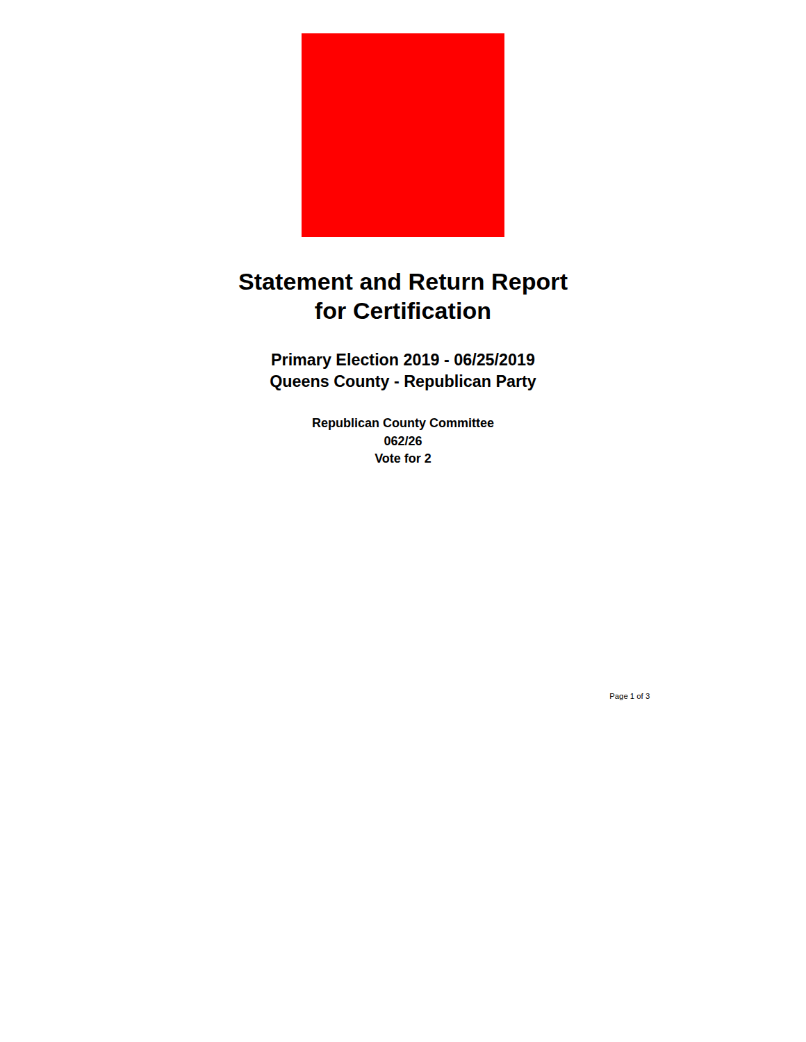Statement and Return Report
for Certification
Primary Election 2019 - 06/25/2019
Queens County - Republican Party
Republican County Committee
062/26
Vote for 2
Page 1 of 3